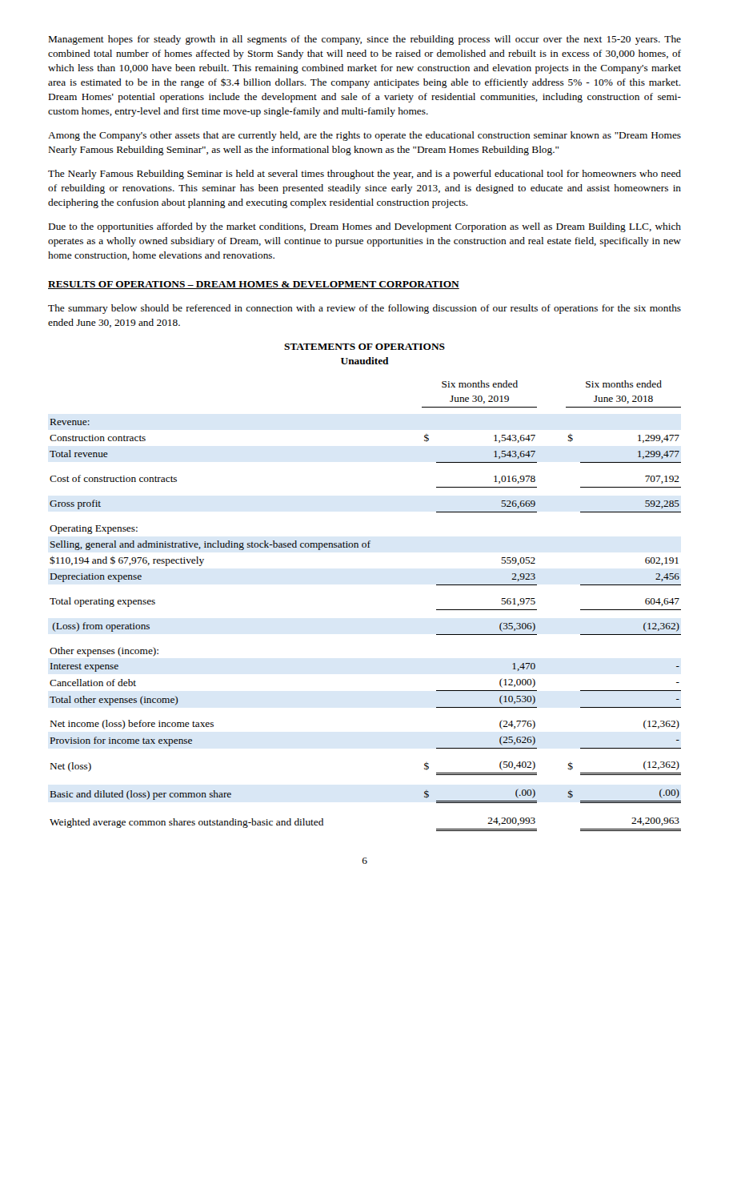Management hopes for steady growth in all segments of the company, since the rebuilding process will occur over the next 15-20 years. The combined total number of homes affected by Storm Sandy that will need to be raised or demolished and rebuilt is in excess of 30,000 homes, of which less than 10,000 have been rebuilt. This remaining combined market for new construction and elevation projects in the Company's market area is estimated to be in the range of $3.4 billion dollars. The company anticipates being able to efficiently address 5% - 10% of this market. Dream Homes' potential operations include the development and sale of a variety of residential communities, including construction of semi-custom homes, entry-level and first time move-up single-family and multi-family homes.
Among the Company's other assets that are currently held, are the rights to operate the educational construction seminar known as "Dream Homes Nearly Famous Rebuilding Seminar", as well as the informational blog known as the "Dream Homes Rebuilding Blog."
The Nearly Famous Rebuilding Seminar is held at several times throughout the year, and is a powerful educational tool for homeowners who need of rebuilding or renovations. This seminar has been presented steadily since early 2013, and is designed to educate and assist homeowners in deciphering the confusion about planning and executing complex residential construction projects.
Due to the opportunities afforded by the market conditions, Dream Homes and Development Corporation as well as Dream Building LLC, which operates as a wholly owned subsidiary of Dream, will continue to pursue opportunities in the construction and real estate field, specifically in new home construction, home elevations and renovations.
RESULTS OF OPERATIONS – DREAM HOMES & DEVELOPMENT CORPORATION
The summary below should be referenced in connection with a review of the following discussion of our results of operations for the six months ended June 30, 2019 and 2018.
STATEMENTS OF OPERATIONS
Unaudited
| | Six months ended June 30, 2019 | | Six months ended June 30, 2018 |
| Revenue: | | | | | |
| Construction contracts | $ | 1,543,647 | | $ | 1,299,477 |
| Total revenue | | 1,543,647 | | | 1,299,477 |
| Cost of construction contracts | | 1,016,978 | | | 707,192 |
| Gross profit | | 526,669 | | | 592,285 |
| Operating Expenses: | | | | | |
| Selling, general and administrative, including stock-based compensation of | | | | | |
| $110,194 and $ 67,976, respectively | | 559,052 | | | 602,191 |
| Depreciation expense | | 2,923 | | | 2,456 |
| Total operating expenses | | 561,975 | | | 604,647 |
| (Loss) from operations | | (35,306) | | | (12,362) |
| Other expenses (income): | | | | | |
| Interest expense | | 1,470 | | | - |
| Cancellation of debt | | (12,000) | | | - |
| Total other expenses (income) | | (10,530) | | | - |
| Net income (loss) before income taxes | | (24,776) | | | (12,362) |
| Provision for income tax expense | | (25,626) | | | - |
| Net (loss) | $ | (50,402) | | $ | (12,362) |
| Basic and diluted (loss) per common share | $ | (.00) | | $ | (.00) |
| Weighted average common shares outstanding-basic and diluted | | 24,200,993 | | | 24,200,963 |
6